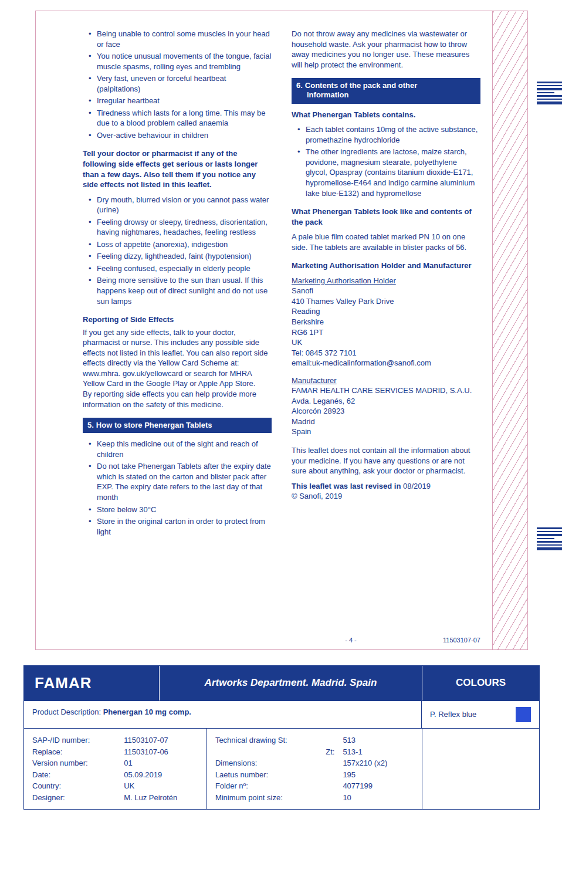Being unable to control some muscles in your head or face
You notice unusual movements of the tongue, facial muscle spasms, rolling eyes and trembling
Very fast, uneven or forceful heartbeat (palpitations)
Irregular heartbeat
Tiredness which lasts for a long time. This may be due to a blood problem called anaemia
Over-active behaviour in children
Tell your doctor or pharmacist if any of the following side effects get serious or lasts longer than a few days. Also tell them if you notice any side effects not listed in this leaflet.
Dry mouth, blurred vision or you cannot pass water (urine)
Feeling drowsy or sleepy, tiredness, disorientation, having nightmares, headaches, feeling restless
Loss of appetite (anorexia), indigestion
Feeling dizzy, lightheaded, faint (hypotension)
Feeling confused, especially in elderly people
Being more sensitive to the sun than usual. If this happens keep out of direct sunlight and do not use sun lamps
Reporting of Side Effects
If you get any side effects, talk to your doctor, pharmacist or nurse. This includes any possible side effects not listed in this leaflet. You can also report side effects directly via the Yellow Card Scheme at: www.mhra. gov.uk/yellowcard or search for MHRA Yellow Card in the Google Play or Apple App Store.
By reporting side effects you can help provide more information on the safety of this medicine.
5. How to store Phenergan Tablets
Keep this medicine out of the sight and reach of children
Do not take Phenergan Tablets after the expiry date which is stated on the carton and blister pack after EXP. The expiry date refers to the last day of that month
Store below 30°C
Store in the original carton in order to protect from light
Do not throw away any medicines via wastewater or household waste. Ask your pharmacist how to throw away medicines you no longer use. These measures will help protect the environment.
6. Contents of the pack and other
information
What Phenergan Tablets contains.
Each tablet contains 10mg of the active substance, promethazine hydrochloride
The other ingredients are lactose, maize starch, povidone, magnesium stearate, polyethylene glycol, Opaspray (contains titanium dioxide-E171, hypromellose-E464 and indigo carmine aluminium lake blue-E132) and hypromellose
What Phenergan Tablets look like and contents of the pack
A pale blue film coated tablet marked PN 10 on one side. The tablets are available in blister packs of 56.
Marketing Authorisation Holder and Manufacturer
Marketing Authorisation Holder
Sanofi
410 Thames Valley Park Drive
Reading
Berkshire
RG6 1PT
UK
Tel: 0845 372 7101
email:uk-medicalinformation@sanofi.com
Manufacturer
FAMAR HEALTH CARE SERVICES MADRID, S.A.U.
Avda. Leganés, 62
Alcorcón 28923
Madrid
Spain
This leaflet does not contain all the information about your medicine. If you have any questions or are not sure about anything, ask your doctor or pharmacist.
This leaflet was last revised in 08/2019
© Sanofi, 2019
- 4 - 11503107-07
FAMAR
Artworks Department. Madrid. Spain
COLOURS
Product Description: Phenergan 10 mg comp.
P. Reflex blue
| SAP-/ID number: | 11503107-07 |
| Replace: | 11503107-06 |
| Version number: | 01 |
| Date: | 05.09.2019 |
| Country: | UK |
| Designer: | M. Luz Peirotén |
| Technical drawing St: | 513 |
| Zt: | 513-1 |
| Dimensions: | 157x210 (x2) |
| Laetus number: | 195 |
| Folder nº: | 4077199 |
| Minimum point size: | 10 |